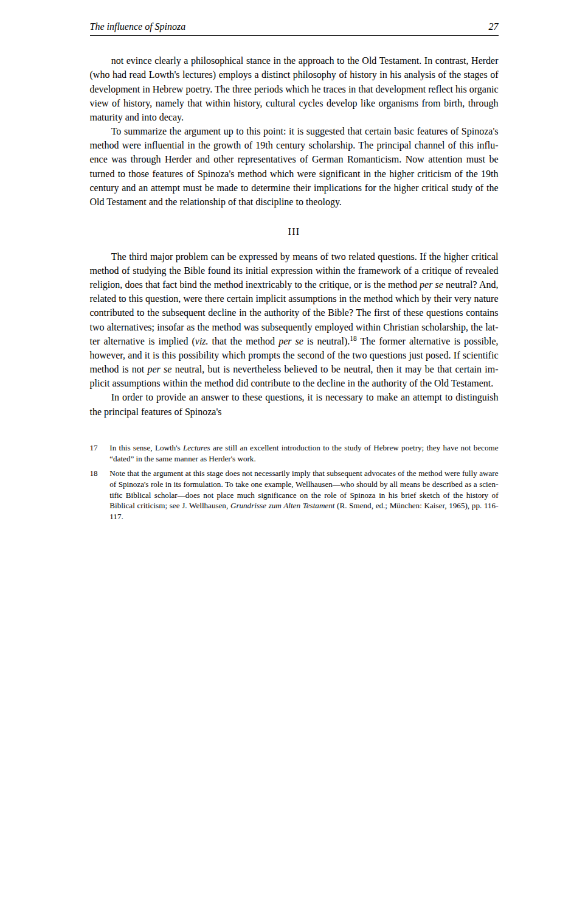The influence of Spinoza 27
not evince clearly a philosophical stance in the approach to the Old Testament. In contrast, Herder (who had read Lowth's lectures) employs a distinct philosophy of history in his analysis of the stages of development in Hebrew poetry. The three periods which he traces in that development reflect his organic view of history, namely that within history, cultural cycles develop like organisms from birth, through maturity and into decay.
To summarize the argument up to this point: it is suggested that certain basic features of Spinoza's method were influential in the growth of 19th century scholarship. The principal channel of this influence was through Herder and other representatives of German Romanticism. Now attention must be turned to those features of Spinoza's method which were significant in the higher criticism of the 19th century and an attempt must be made to determine their implications for the higher critical study of the Old Testament and the relationship of that discipline to theology.
III
The third major problem can be expressed by means of two related questions. If the higher critical method of studying the Bible found its initial expression within the framework of a critique of revealed religion, does that fact bind the method inextricably to the critique, or is the method per se neutral? And, related to this question, were there certain implicit assumptions in the method which by their very nature contributed to the subsequent decline in the authority of the Bible? The first of these questions contains two alternatives; insofar as the method was subsequently employed within Christian scholarship, the latter alternative is implied (viz. that the method per se is neutral).18 The former alternative is possible, however, and it is this possibility which prompts the second of the two questions just posed. If scientific method is not per se neutral, but is nevertheless believed to be neutral, then it may be that certain implicit assumptions within the method did contribute to the decline in the authority of the Old Testament.
In order to provide an answer to these questions, it is necessary to make an attempt to distinguish the principal features of Spinoza's
17 In this sense, Lowth's Lectures are still an excellent introduction to the study of Hebrew poetry; they have not become “dated” in the same manner as Herder's work.
18 Note that the argument at this stage does not necessarily imply that subsequent advocates of the method were fully aware of Spinoza's role in its formulation. To take one example, Wellhausen—who should by all means be described as a scientific Biblical scholar—does not place much significance on the role of Spinoza in his brief sketch of the history of Biblical criticism; see J. Wellhausen, Grundrisse zum Alten Testament (R. Smend, ed.; München: Kaiser, 1965), pp. 116-117.